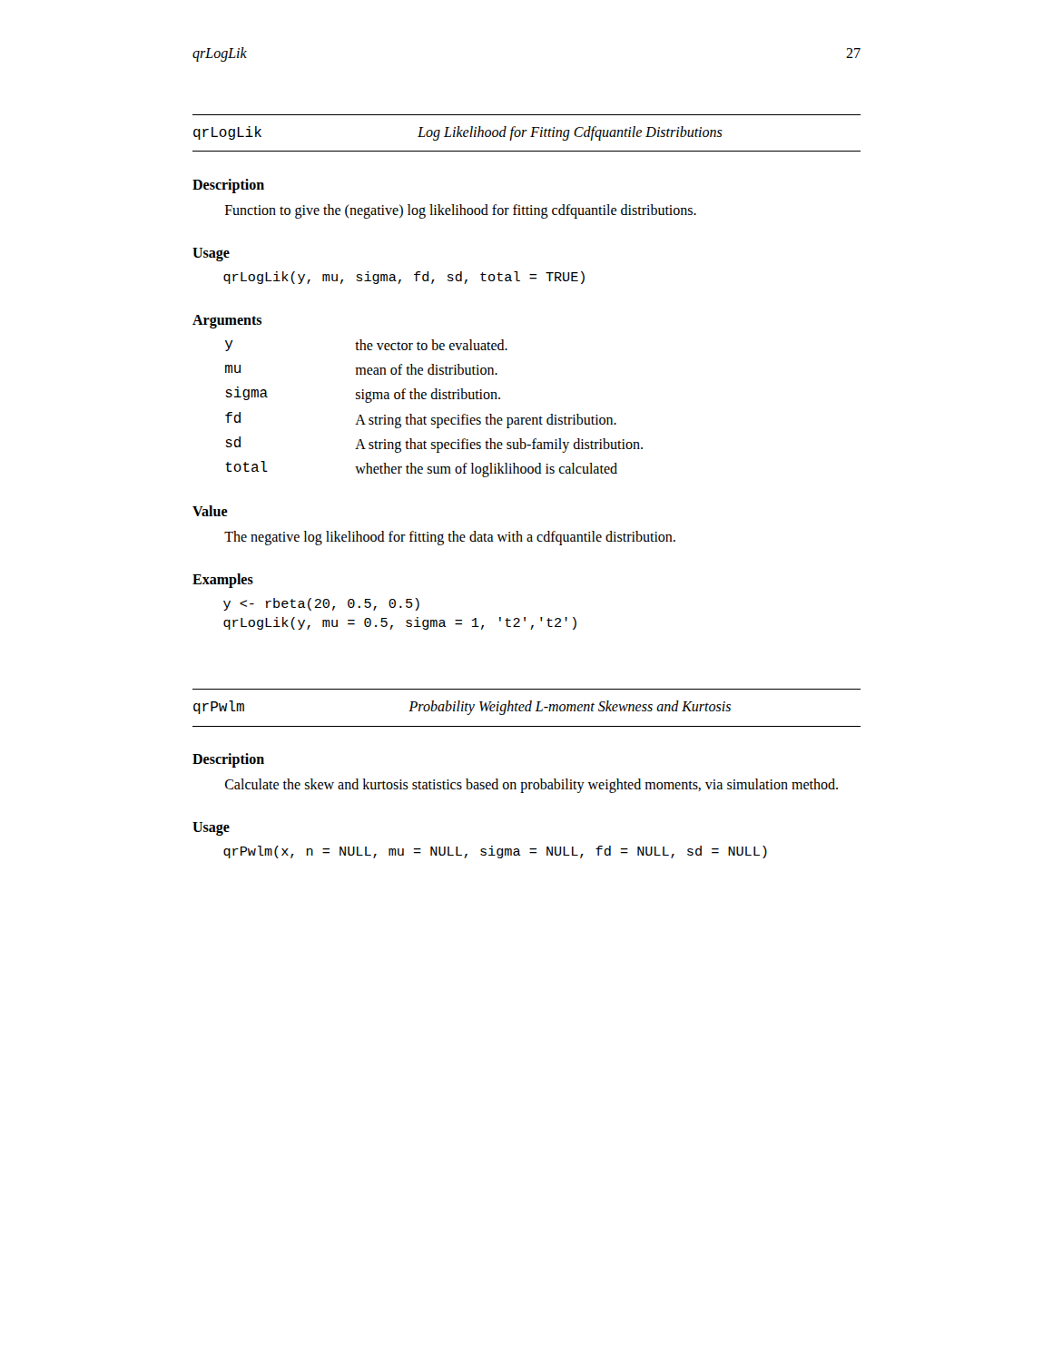qrLogLik 27
qrLogLik Log Likelihood for Fitting Cdfquantile Distributions
Description
Function to give the (negative) log likelihood for fitting cdfquantile distributions.
Usage
qrLogLik(y, mu, sigma, fd, sd, total = TRUE)
Arguments
y
the vector to be evaluated.
mu
mean of the distribution.
sigma
sigma of the distribution.
fd
A string that specifies the parent distribution.
sd
A string that specifies the sub-family distribution.
total
whether the sum of logliklihood is calculated
Value
The negative log likelihood for fitting the data with a cdfquantile distribution.
Examples
y <- rbeta(20, 0.5, 0.5)
qrLogLik(y, mu = 0.5, sigma = 1, 't2','t2')
qrPwlm Probability Weighted L-moment Skewness and Kurtosis
Description
Calculate the skew and kurtosis statistics based on probability weighted moments, via simulation method.
Usage
qrPwlm(x, n = NULL, mu = NULL, sigma = NULL, fd = NULL, sd = NULL)